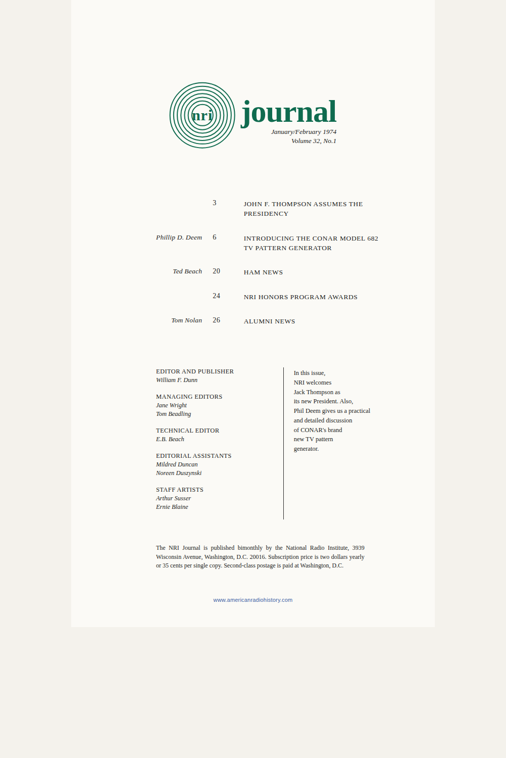nri
journal
January/February 1974
Volume 32, No.1
| | 3 | John F. Thompson Assumes the Presidency |
| Phillip D. Deem | 6 | Introducing the CONAR Model 682 TV Pattern Generator |
| Ted Beach | 20 | Ham News |
| | 24 | NRI Honors Program Awards |
| Tom Nolan | 26 | Alumni News |
Editor and Publisher
William F. Dunn
Managing Editors
Jane Wright
Tom Beadling
Technical Editor
E.B. Beach
Editorial Assistants
Mildred Duncan
Noreen Duszynski
Staff Artists
Arthur Susser
Ernie Blaine
In this issue,
NRI welcomes
Jack Thompson as
its new President. Also,
Phil Deem gives us a practical
and detailed discussion
of CONAR's brand
new TV pattern
generator.
The NRI Journal is published bimonthly by the National Radio Institute, 3939 Wisconsin Avenue, Washington, D.C. 20016. Subscription price is two dollars yearly or 35 cents per single copy. Second-class postage is paid at Washington, D.C.
www.americanradiohistory.com